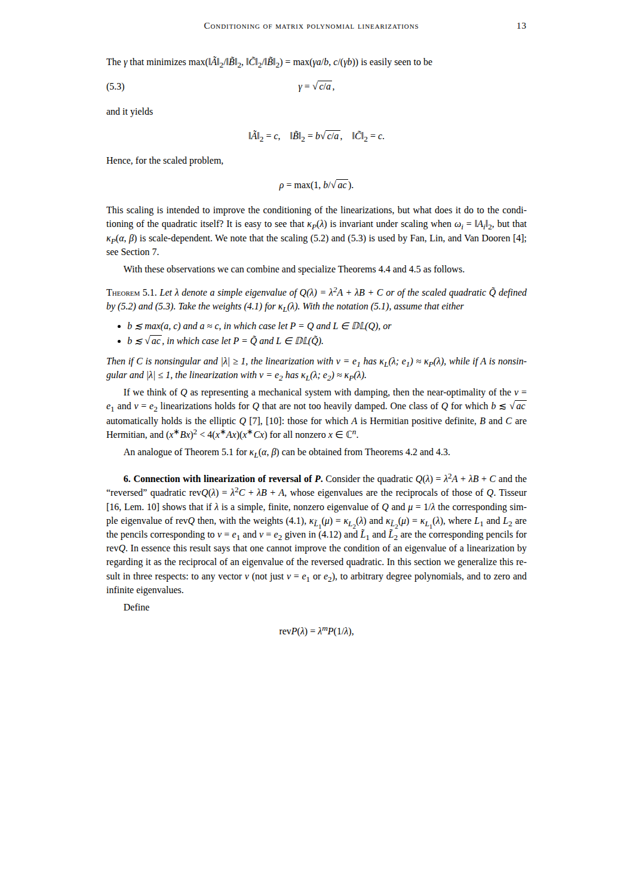Conditioning of matrix polynomial linearizations 13
The γ that minimizes max(‖Ã‖2/‖B̃‖2, ‖C̃‖2/‖B̃‖2) = max(γa/b, c/(γb)) is easily seen to be
(5.3) γ = √c/a,
and it yields
‖Ã‖2 = c, ‖B̃‖2 = b√c/a, ‖C̃‖2 = c.
Hence, for the scaled problem,
ρ = max(1, b/√ac).
This scaling is intended to improve the conditioning of the linearizations, but what does it do to the conditioning of the quadratic itself? It is easy to see that κP(λ) is invariant under scaling when ωi = ‖Ai‖2, but that κP(α, β) is scale-dependent. We note that the scaling (5.2) and (5.3) is used by Fan, Lin, and Van Dooren [4]; see Section 7.
With these observations we can combine and specialize Theorems 4.4 and 4.5 as follows.
Theorem 5.1. Let λ denote a simple eigenvalue of Q(λ) = λ2A + λB + C or of the scaled quadratic Q̃ defined by (5.2) and (5.3). Take the weights (4.1) for κL(λ). With the notation (5.1), assume that either
b ≲ max(a, c) and a ≈ c, in which case let P = Q and L ∈ 𝔻𝕃(Q), or
b ≲ √ac, in which case let P = Q̃ and L ∈ 𝔻𝕃(Q̃).
Then if C is nonsingular and |λ| ≥ 1, the linearization with v = e1 has κL(λ; e1) ≈ κP(λ), while if A is nonsingular and |λ| ≤ 1, the linearization with v = e2 has κL(λ; e2) ≈ κP(λ).
If we think of Q as representing a mechanical system with damping, then the near-optimality of the v = e1 and v = e2 linearizations holds for Q that are not too heavily damped. One class of Q for which b ≲ √ac automatically holds is the elliptic Q [7], [10]: those for which A is Hermitian positive definite, B and C are Hermitian, and (x∗Bx)2 < 4(x∗Ax)(x∗Cx) for all nonzero x ∈ ℂn.
An analogue of Theorem 5.1 for κL(α, β) can be obtained from Theorems 4.2 and 4.3.
6. Connection with linearization of reversal of P. Consider the quadratic Q(λ) = λ2A + λB + C and the “reversed” quadratic revQ(λ) = λ2C + λB + A, whose eigenvalues are the reciprocals of those of Q. Tisseur [16, Lem. 10] shows that if λ is a simple, finite, nonzero eigenvalue of Q and μ = 1/λ the corresponding simple eigenvalue of revQ then, with the weights (4.1), κL̃1(μ) = κL2(λ) and κL̃2(μ) = κL1(λ), where L1 and L2 are the pencils corresponding to v = e1 and v = e2 given in (4.12) and L̃1 and L̃2 are the corresponding pencils for revQ. In essence this result says that one cannot improve the condition of an eigenvalue of a linearization by regarding it as the reciprocal of an eigenvalue of the reversed quadratic. In this section we generalize this result in three respects: to any vector v (not just v = e1 or e2), to arbitrary degree polynomials, and to zero and infinite eigenvalues.
Define
revP(λ) = λmP(1/λ),